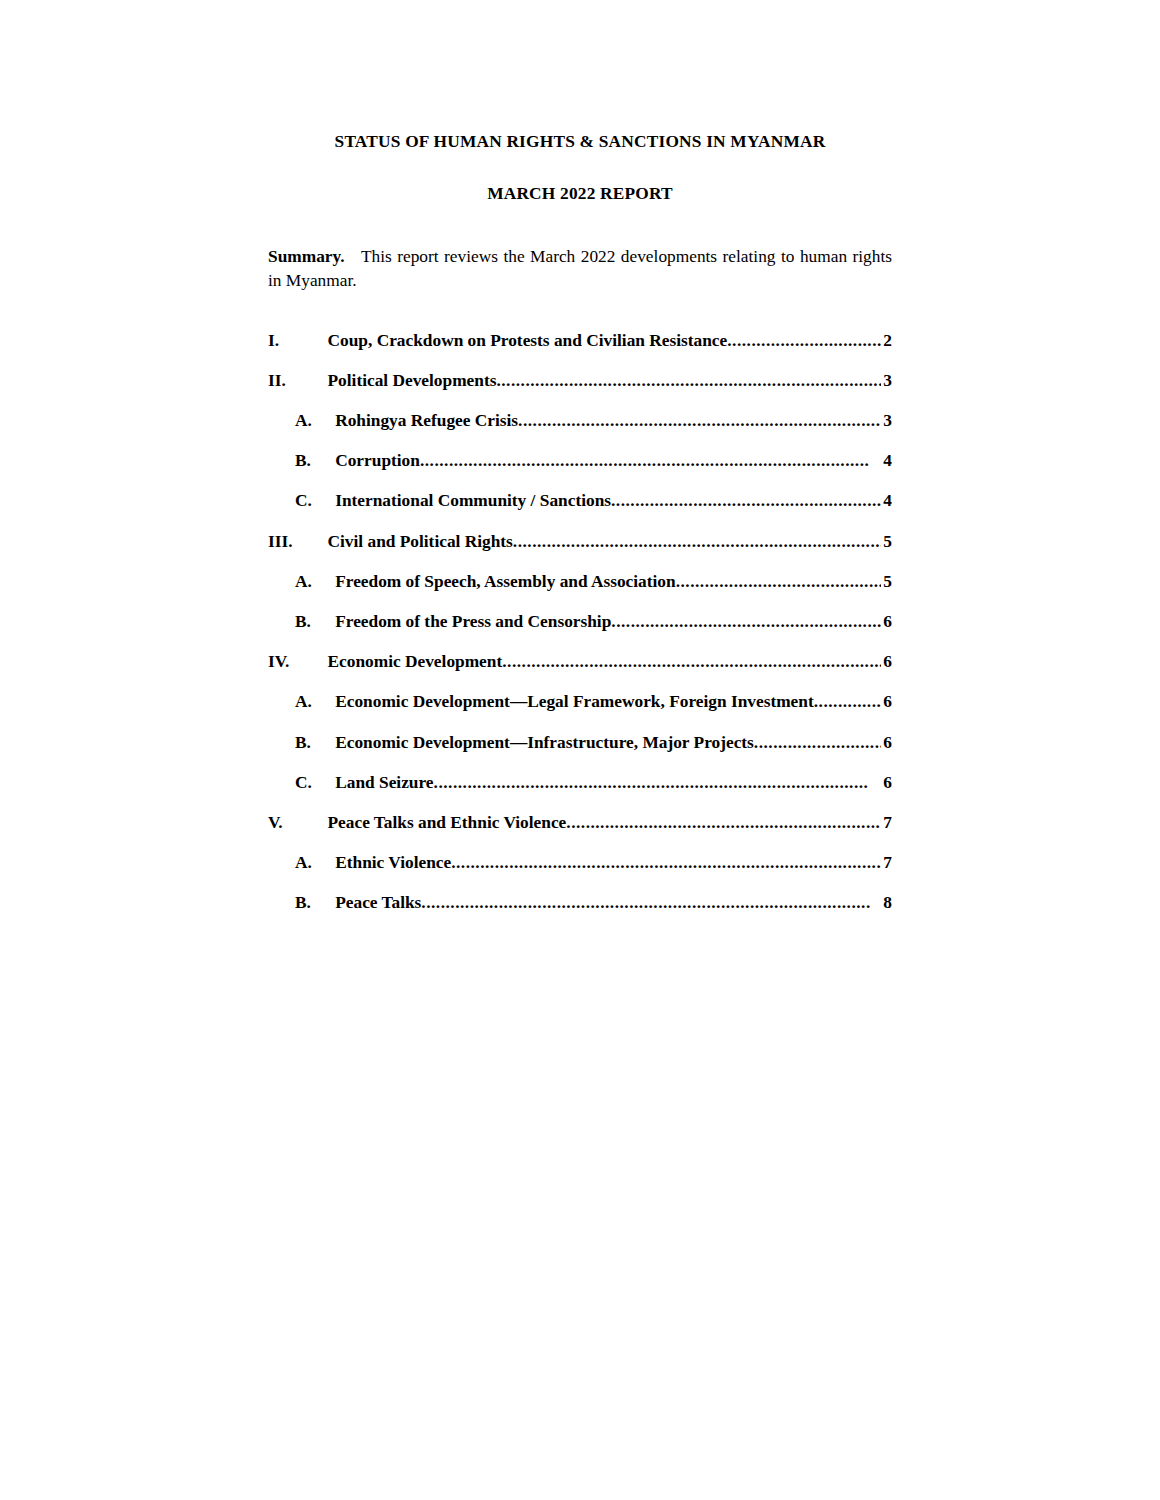STATUS OF HUMAN RIGHTS & SANCTIONS IN MYANMAR
MARCH 2022 REPORT
Summary. This report reviews the March 2022 developments relating to human rights in Myanmar.
I. Coup, Crackdown on Protests and Civilian Resistance ................................................ 2
II. Political Developments ..................................................................................... 3
A. Rohingya Refugee Crisis .............................................................................. 3
B. Corruption ............................................................................................. 4
C. International Community / Sanctions ......................................................... 4
III. Civil and Political Rights .................................................................................. 5
A. Freedom of Speech, Assembly and Association ........................................... 5
B. Freedom of the Press and Censorship ......................................................... 6
IV. Economic Development .................................................................................... 6
A. Economic Development—Legal Framework, Foreign Investment ............................ 6
B. Economic Development—Infrastructure, Major Projects ......................................... 6
C. Land Seizure .......................................................................................... 6
V. Peace Talks and Ethnic Violence .................................................................. 7
A. Ethnic Violence ......................................................................................... 7
B. Peace Talks ............................................................................................. 8